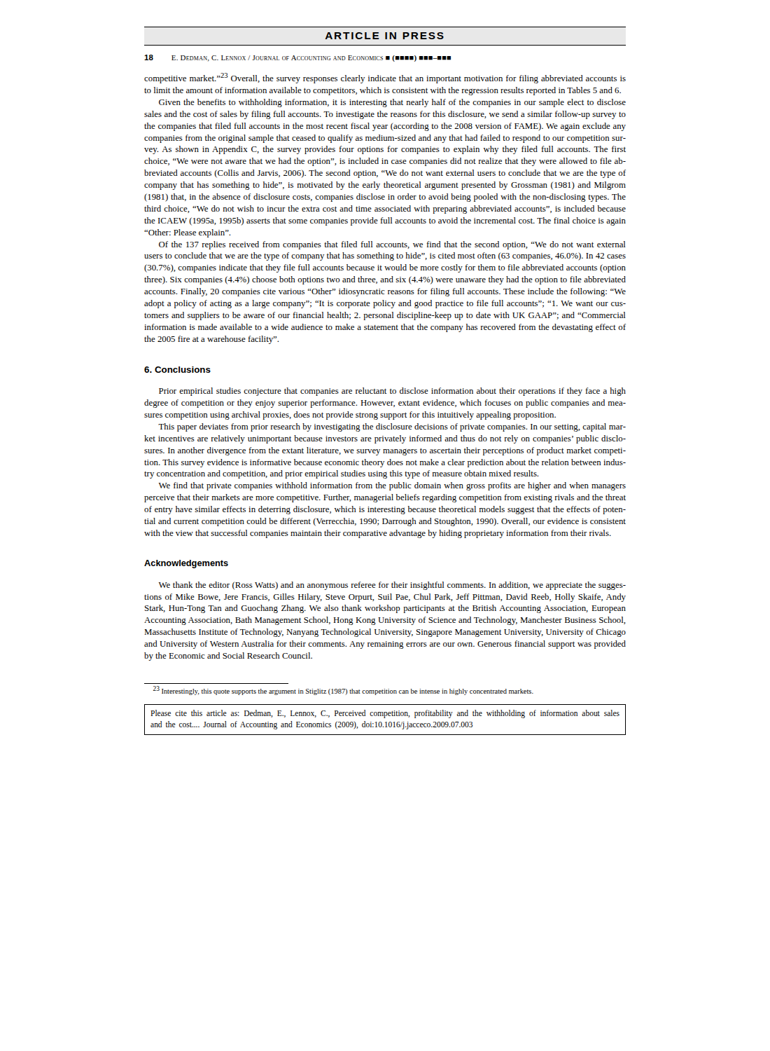ARTICLE IN PRESS
18 E. Dedman, C. Lennox / Journal of Accounting and Economics ■ (■■■■) ■■■–■■■
competitive market.”23 Overall, the survey responses clearly indicate that an important motivation for filing abbreviated accounts is to limit the amount of information available to competitors, which is consistent with the regression results reported in Tables 5 and 6.
Given the benefits to withholding information, it is interesting that nearly half of the companies in our sample elect to disclose sales and the cost of sales by filing full accounts. To investigate the reasons for this disclosure, we send a similar follow-up survey to the companies that filed full accounts in the most recent fiscal year (according to the 2008 version of FAME). We again exclude any companies from the original sample that ceased to qualify as medium-sized and any that had failed to respond to our competition survey. As shown in Appendix C, the survey provides four options for companies to explain why they filed full accounts. The first choice, “We were not aware that we had the option”, is included in case companies did not realize that they were allowed to file abbreviated accounts (Collis and Jarvis, 2006). The second option, “We do not want external users to conclude that we are the type of company that has something to hide”, is motivated by the early theoretical argument presented by Grossman (1981) and Milgrom (1981) that, in the absence of disclosure costs, companies disclose in order to avoid being pooled with the non-disclosing types. The third choice, “We do not wish to incur the extra cost and time associated with preparing abbreviated accounts”, is included because the ICAEW (1995a, 1995b) asserts that some companies provide full accounts to avoid the incremental cost. The final choice is again “Other: Please explain”.
Of the 137 replies received from companies that filed full accounts, we find that the second option, “We do not want external users to conclude that we are the type of company that has something to hide”, is cited most often (63 companies, 46.0%). In 42 cases (30.7%), companies indicate that they file full accounts because it would be more costly for them to file abbreviated accounts (option three). Six companies (4.4%) choose both options two and three, and six (4.4%) were unaware they had the option to file abbreviated accounts. Finally, 20 companies cite various “Other” idiosyncratic reasons for filing full accounts. These include the following: “We adopt a policy of acting as a large company”; “It is corporate policy and good practice to file full accounts”; “1. We want our customers and suppliers to be aware of our financial health; 2. personal discipline-keep up to date with UK GAAP”; and “Commercial information is made available to a wide audience to make a statement that the company has recovered from the devastating effect of the 2005 fire at a warehouse facility”.
6. Conclusions
Prior empirical studies conjecture that companies are reluctant to disclose information about their operations if they face a high degree of competition or they enjoy superior performance. However, extant evidence, which focuses on public companies and measures competition using archival proxies, does not provide strong support for this intuitively appealing proposition.
This paper deviates from prior research by investigating the disclosure decisions of private companies. In our setting, capital market incentives are relatively unimportant because investors are privately informed and thus do not rely on companies’ public disclosures. In another divergence from the extant literature, we survey managers to ascertain their perceptions of product market competition. This survey evidence is informative because economic theory does not make a clear prediction about the relation between industry concentration and competition, and prior empirical studies using this type of measure obtain mixed results.
We find that private companies withhold information from the public domain when gross profits are higher and when managers perceive that their markets are more competitive. Further, managerial beliefs regarding competition from existing rivals and the threat of entry have similar effects in deterring disclosure, which is interesting because theoretical models suggest that the effects of potential and current competition could be different (Verrecchia, 1990; Darrough and Stoughton, 1990). Overall, our evidence is consistent with the view that successful companies maintain their comparative advantage by hiding proprietary information from their rivals.
Acknowledgements
We thank the editor (Ross Watts) and an anonymous referee for their insightful comments. In addition, we appreciate the suggestions of Mike Bowe, Jere Francis, Gilles Hilary, Steve Orpurt, Suil Pae, Chul Park, Jeff Pittman, David Reeb, Holly Skaife, Andy Stark, Hun-Tong Tan and Guochang Zhang. We also thank workshop participants at the British Accounting Association, European Accounting Association, Bath Management School, Hong Kong University of Science and Technology, Manchester Business School, Massachusetts Institute of Technology, Nanyang Technological University, Singapore Management University, University of Chicago and University of Western Australia for their comments. Any remaining errors are our own. Generous financial support was provided by the Economic and Social Research Council.
23 Interestingly, this quote supports the argument in Stiglitz (1987) that competition can be intense in highly concentrated markets.
Please cite this article as: Dedman, E., Lennox, C., Perceived competition, profitability and the withholding of information about sales and the cost.... Journal of Accounting and Economics (2009), doi:10.1016/j.jacceco.2009.07.003